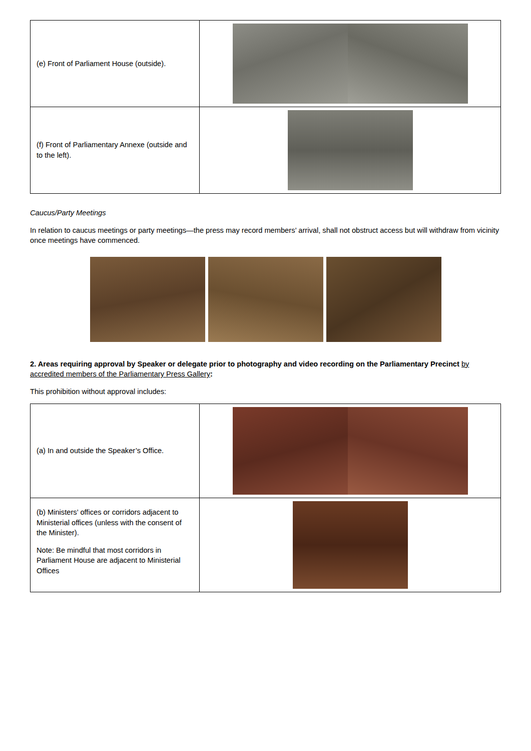| (e) Front of Parliament House (outside). | |
| (f) Front of Parliamentary Annexe (outside and to the left). | |
Caucus/Party Meetings
In relation to caucus meetings or party meetings—the press may record members’ arrival, shall not obstruct access but will withdraw from vicinity once meetings have commenced.
2. Areas requiring approval by Speaker or delegate prior to photography and video recording on the Parliamentary Precinct by accredited members of the Parliamentary Press Gallery:
This prohibition without approval includes:
| (a) In and outside the Speaker’s Office. | |
| (b) Ministers’ offices or corridors adjacent to Ministerial offices (unless with the consent of the Minister). Note: Be mindful that most corridors in Parliament House are adjacent to Ministerial Offices | |